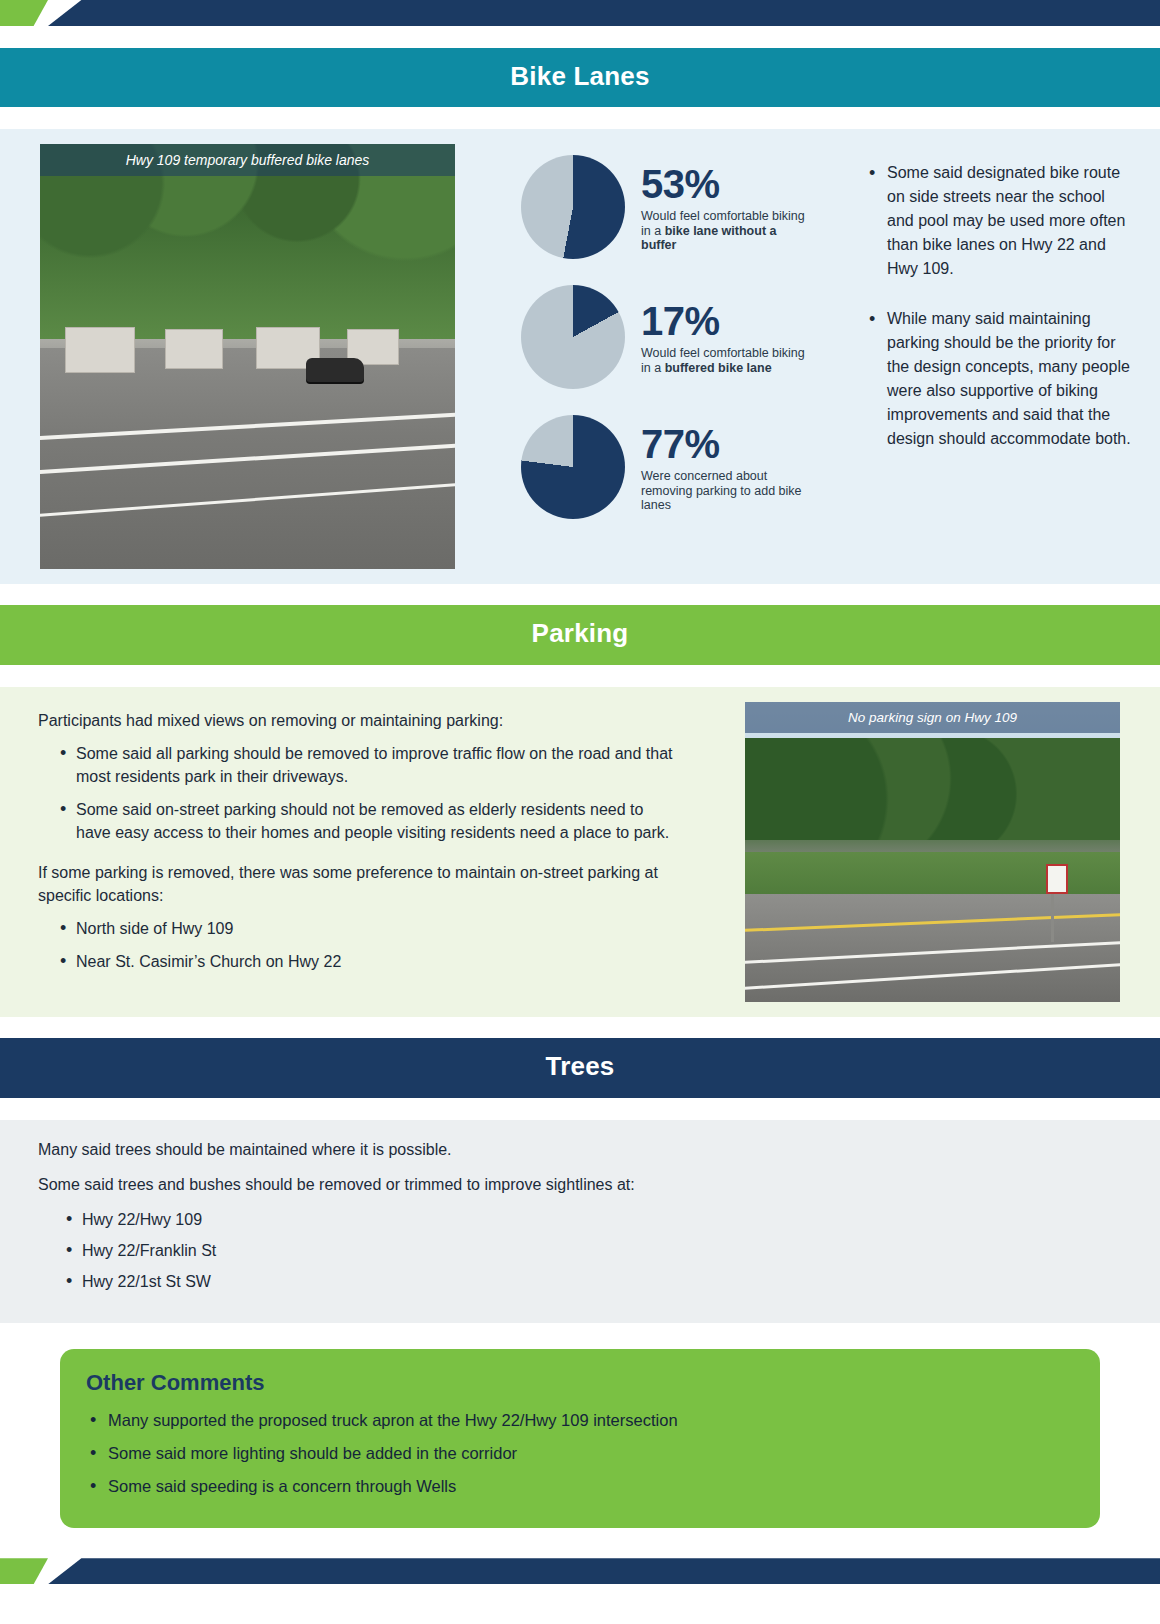Bike Lanes
Hwy 109 temporary buffered bike lanes
53% Would feel comfortable biking in a bike lane without a buffer
17% Would feel comfortable biking in a buffered bike lane
77% Were concerned about removing parking to add bike lanes
Some said designated bike route on side streets near the school and pool may be used more often than bike lanes on Hwy 22 and Hwy 109.
While many said maintaining parking should be the priority for the design concepts, many people were also supportive of biking improvements and said that the design should accommodate both.
Parking
Participants had mixed views on removing or maintaining parking:
Some said all parking should be removed to improve traffic flow on the road and that most residents park in their driveways.
Some said on-street parking should not be removed as elderly residents need to have easy access to their homes and people visiting residents need a place to park.
If some parking is removed, there was some preference to maintain on-street parking at specific locations:
North side of Hwy 109
Near St. Casimir’s Church on Hwy 22
No parking sign on Hwy 109
Trees
Many said trees should be maintained where it is possible.
Some said trees and bushes should be removed or trimmed to improve sightlines at:
Hwy 22/Hwy 109
Hwy 22/Franklin St
Hwy 22/1st St SW
Other Comments
Many supported the proposed truck apron at the Hwy 22/Hwy 109 intersection
Some said more lighting should be added in the corridor
Some said speeding is a concern through Wells